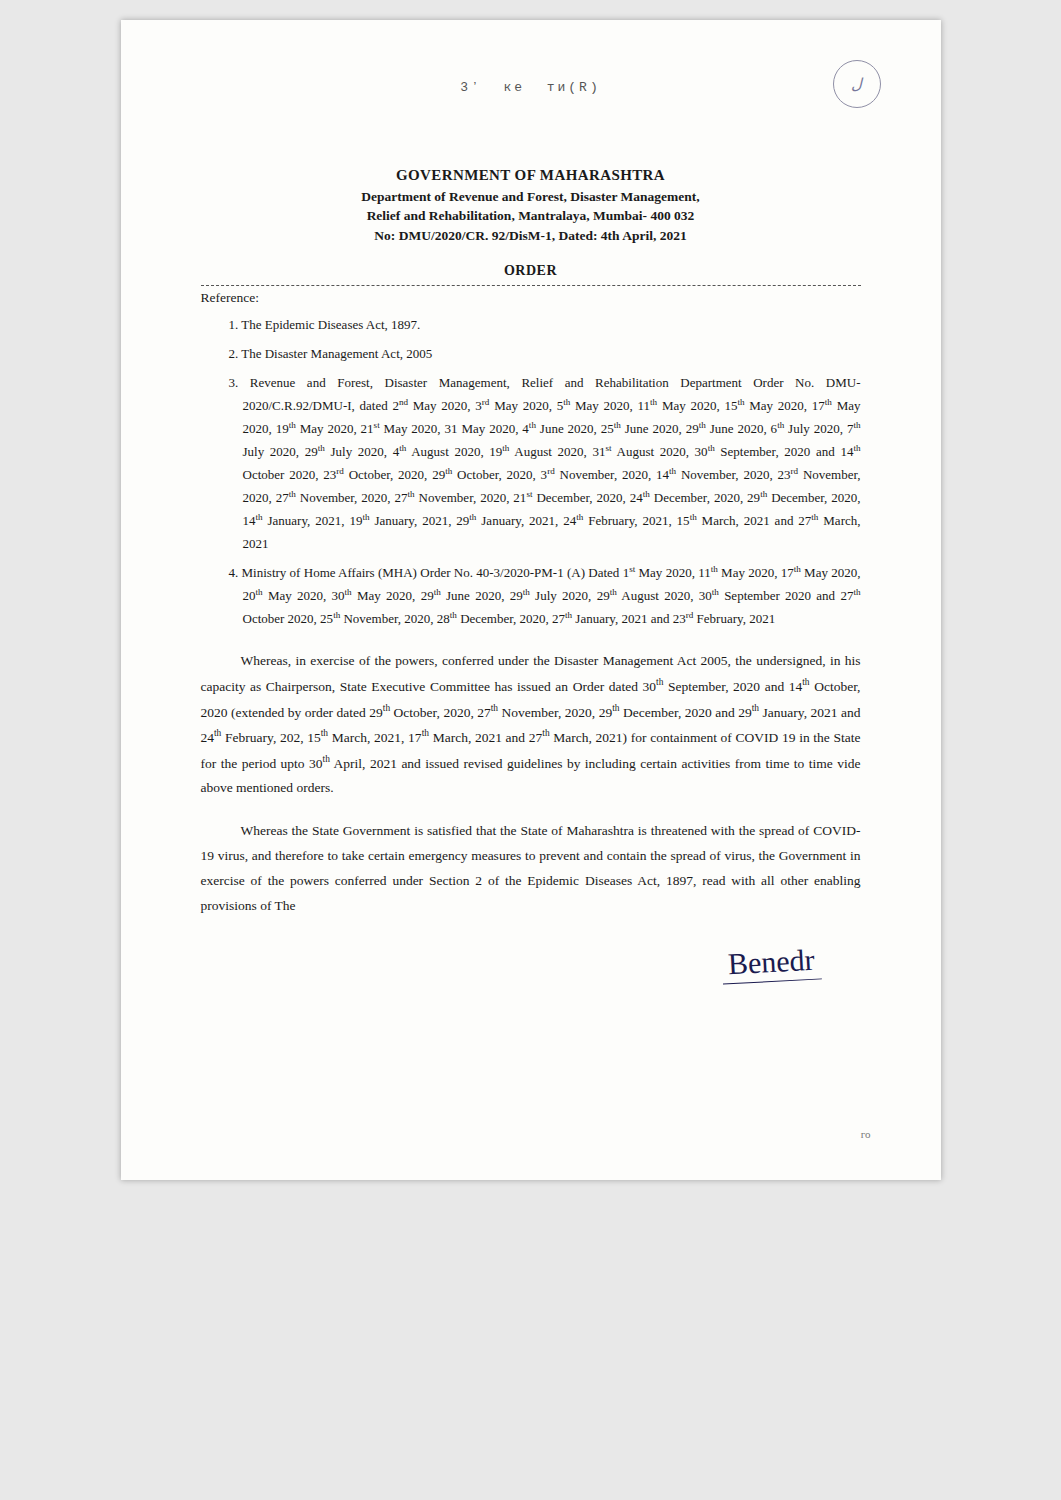ل
3ʼ ке ти(R)
GOVERNMENT OF MAHARASHTRA
Department of Revenue and Forest, Disaster Management,
Relief and Rehabilitation, Mantralaya, Mumbai- 400 032
No: DMU/2020/CR. 92/DisM-1, Dated: 4th April, 2021
ORDER
Reference:
1. The Epidemic Diseases Act, 1897.
2. The Disaster Management Act, 2005
3. Revenue and Forest, Disaster Management, Relief and Rehabilitation Department Order No. DMU-2020/C.R.92/DMU-I, dated 2nd May 2020, 3rd May 2020, 5th May 2020, 11th May 2020, 15th May 2020, 17th May 2020, 19th May 2020, 21st May 2020, 31 May 2020, 4th June 2020, 25th June 2020, 29th June 2020, 6th July 2020, 7th July 2020, 29th July 2020, 4th August 2020, 19th August 2020, 31st August 2020, 30th September, 2020 and 14th October 2020, 23rd October, 2020, 29th October, 2020, 3rd November, 2020, 14th November, 2020, 23rd November, 2020, 27th November, 2020, 27th November, 2020, 21st December, 2020, 24th December, 2020, 29th December, 2020, 14th January, 2021, 19th January, 2021, 29th January, 2021, 24th February, 2021, 15th March, 2021 and 27th March, 2021
4. Ministry of Home Affairs (MHA) Order No. 40-3/2020-PM-1 (A) Dated 1st May 2020, 11th May 2020, 17th May 2020, 20th May 2020, 30th May 2020, 29th June 2020, 29th July 2020, 29th August 2020, 30th September 2020 and 27th October 2020, 25th November, 2020, 28th December, 2020, 27th January, 2021 and 23rd February, 2021
Whereas, in exercise of the powers, conferred under the Disaster Management Act 2005, the undersigned, in his capacity as Chairperson, State Executive Committee has issued an Order dated 30th September, 2020 and 14th October, 2020 (extended by order dated 29th October, 2020, 27th November, 2020, 29th December, 2020 and 29th January, 2021 and 24th February, 202, 15th March, 2021, 17th March, 2021 and 27th March, 2021) for containment of COVID 19 in the State for the period upto 30th April, 2021 and issued revised guidelines by including certain activities from time to time vide above mentioned orders.
Whereas the State Government is satisfied that the State of Maharashtra is threatened with the spread of COVID-19 virus, and therefore to take certain emergency measures to prevent and contain the spread of virus, the Government in exercise of the powers conferred under Section 2 of the Epidemic Diseases Act, 1897, read with all other enabling provisions of The
Benedr
го